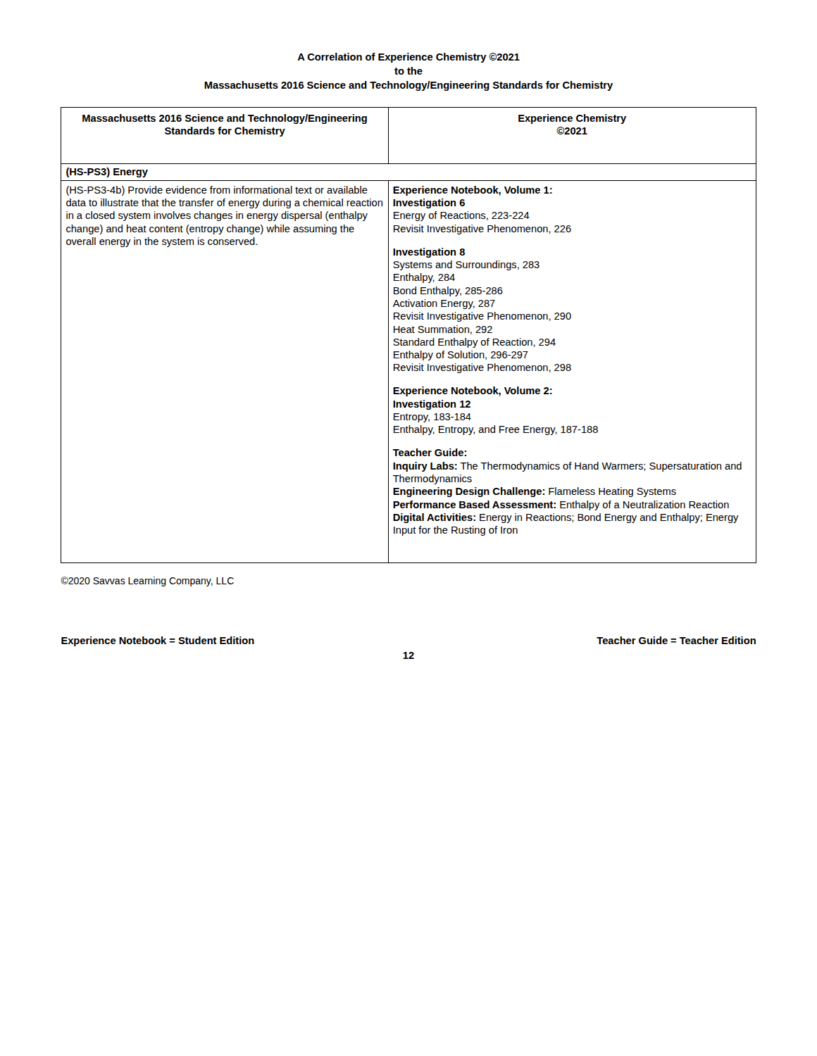A Correlation of Experience Chemistry ©2021
to the
Massachusetts 2016 Science and Technology/Engineering Standards for Chemistry
| Massachusetts 2016 Science and Technology/Engineering Standards for Chemistry | Experience Chemistry ©2021 |
| --- | --- |
| (HS-PS3) Energy |
| (HS-PS3-4b) Provide evidence from informational text or available data to illustrate that the transfer of energy during a chemical reaction in a closed system involves changes in energy dispersal (enthalpy change) and heat content (entropy change) while assuming the overall energy in the system is conserved. | Experience Notebook, Volume 1: Investigation 6 Energy of Reactions, 223-224 Revisit Investigative Phenomenon, 226 Investigation 8 Systems and Surroundings, 283 Enthalpy, 284 Bond Enthalpy, 285-286 Activation Energy, 287 Revisit Investigative Phenomenon, 290 Heat Summation, 292 Standard Enthalpy of Reaction, 294 Enthalpy of Solution, 296-297 Revisit Investigative Phenomenon, 298 Experience Notebook, Volume 2: Investigation 12 Entropy, 183-184 Enthalpy, Entropy, and Free Energy, 187-188 Teacher Guide: Inquiry Labs: The Thermodynamics of Hand Warmers; Supersaturation and Thermodynamics Engineering Design Challenge: Flameless Heating Systems Performance Based Assessment: Enthalpy of a Neutralization Reaction Digital Activities: Energy in Reactions; Bond Energy and Enthalpy; Energy Input for the Rusting of Iron |
©2020 Savvas Learning Company, LLC
Experience Notebook = Student Edition
Teacher Guide = Teacher Edition
12